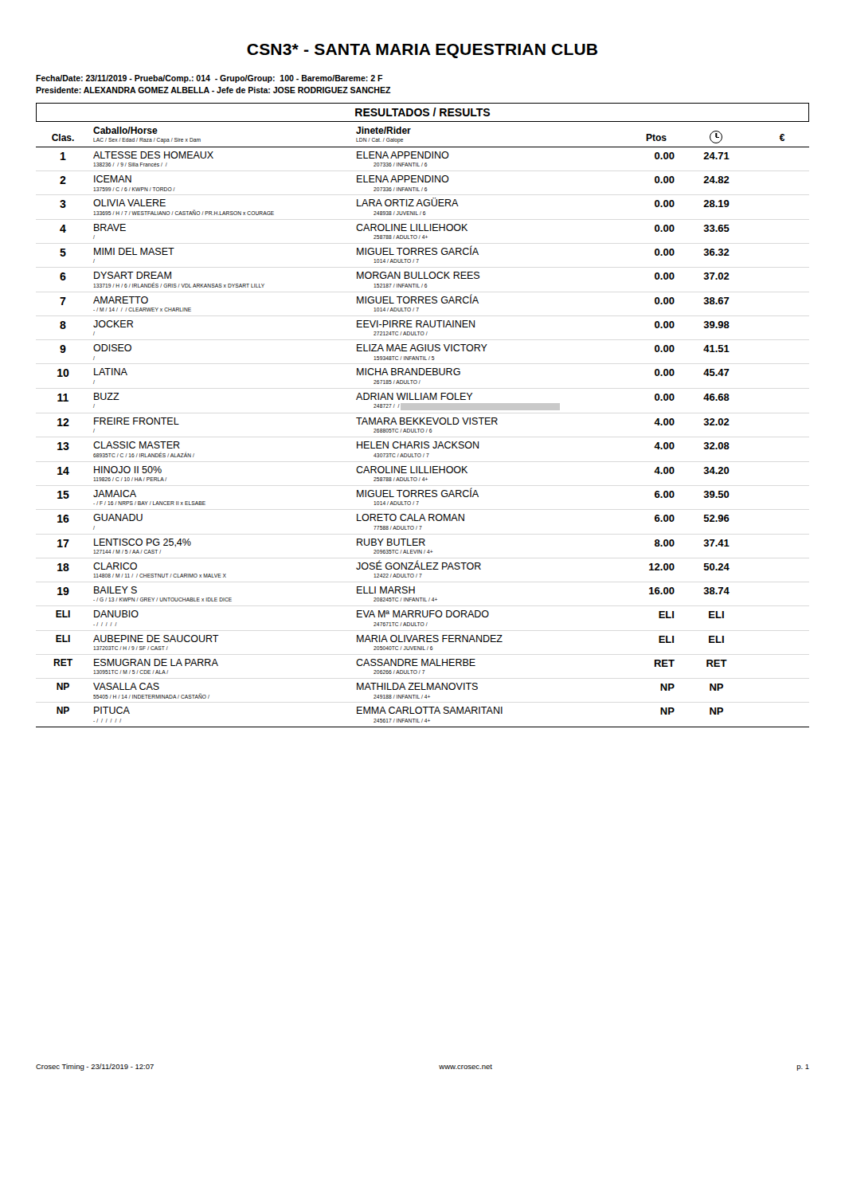CSN3* - SANTA MARIA EQUESTRIAN CLUB
Fecha/Date: 23/11/2019 - Prueba/Comp.: 014 - Grupo/Group: 100 - Baremo/Bareme: 2 F
Presidente: ALEXANDRA GOMEZ ALBELLA - Jefe de Pista: JOSE RODRIGUEZ SANCHEZ
RESULTADOS / RESULTS
| Clas. | Caballo/Horse LAC / Sex / Edad / Raza / Capa / Sire x Dam | Jinete/Rider LDN / Cat. / Galope | Ptos | | € |
| --- | --- | --- | --- | --- | --- |
| 1 | ALTESSE DES HOMEAUX 138236 / / 9 / Silla Francés / / | ELENA APPENDINO 207336 / INFANTIL / 6 | 0.00 | 24.71 | |
| 2 | ICEMAN 137599 / C / 6 / KWPN / TORDO / | ELENA APPENDINO 207336 / INFANTIL / 6 | 0.00 | 24.82 | |
| 3 | OLIVIA VALERE 133695 / H / 7 / WESTFALIANO / CASTAÑO / PR.H.LARSON x COURAGE | LARA ORTIZ AGÜERA 248938 / JUVENIL / 6 | 0.00 | 28.19 | |
| 4 | BRAVE / | CAROLINE LILLIEHOOK 258788 / ADULTO / 4+ | 0.00 | 33.65 | |
| 5 | MIMI DEL MASET / | MIGUEL TORRES GARCÍA 1014 / ADULTO / 7 | 0.00 | 36.32 | |
| 6 | DYSART DREAM 133719 / H / 6 / IRLANDÉS / GRIS / VDL ARKANSAS x DYSART LILLY | MORGAN BULLOCK REES 152187 / INFANTIL / 6 | 0.00 | 37.02 | |
| 7 | AMARETTO - / M / 14 / / / CLEARWEY x CHARLINE | MIGUEL TORRES GARCÍA 1014 / ADULTO / 7 | 0.00 | 38.67 | |
| 8 | JOCKER / | EEVI-PIRRE RAUTIAINEN 272124TC / ADULTO / | 0.00 | 39.98 | |
| 9 | ODISEO / | ELIZA MAE AGIUS VICTORY 159348TC / INFANTIL / 5 | 0.00 | 41.51 | |
| 10 | LATINA / | MICHA BRANDEBURG 267185 / ADULTO / | 0.00 | 45.47 | |
| 11 | BUZZ / | ADRIAN WILLIAM FOLEY 248727 / / | 0.00 | 46.68 | |
| 12 | FREIRE FRONTEL / | TAMARA BEKKEVOLD VISTER 268805TC / ADULTO / 6 | 4.00 | 32.02 | |
| 13 | CLASSIC MASTER 68935TC / C / 16 / IRLANDÉS / ALAZÁN / | HELEN CHARIS JACKSON 43073TC / ADULTO / 7 | 4.00 | 32.08 | |
| 14 | HINOJO II 50% 119826 / C / 10 / HA / PERLA / | CAROLINE LILLIEHOOK 258788 / ADULTO / 4+ | 4.00 | 34.20 | |
| 15 | JAMAICA - / F / 16 / NRPS / BAY / LANCER II x ELSABE | MIGUEL TORRES GARCÍA 1014 / ADULTO / 7 | 6.00 | 39.50 | |
| 16 | GUANADU / | LORETO CALA ROMAN 77588 / ADULTO / 7 | 6.00 | 52.96 | |
| 17 | LENTISCO PG 25,4% 127144 / M / 5 / AA / CAST / | RUBY BUTLER 209635TC / ALEVIN / 4+ | 8.00 | 37.41 | |
| 18 | CLARICO 114808 / M / 11 / / CHESTNUT / CLARIMO x MALVE X | JOSÉ GONZÁLEZ PASTOR 12422 / ADULTO / 7 | 12.00 | 50.24 | |
| 19 | BAILEY S - / G / 13 / KWPN / GREY / UNTOUCHABLE x IDLE DICE | ELLI MARSH 208245TC / INFANTIL / 4+ | 16.00 | 38.74 | |
| ELI | DANUBIO - / / / / / | EVA Mª MARRUFO DORADO 247671TC / ADULTO / | ELI | ELI | |
| ELI | AUBEPINE DE SAUCOURT 137203TC / H / 9 / SF / CAST / | MARIA OLIVARES FERNANDEZ 205040TC / JUVENIL / 6 | ELI | ELI | |
| RET | ESMUGRAN DE LA PARRA 130951TC / M / 5 / CDE / ALA / | CASSANDRE MALHERBE 206266 / ADULTO / 7 | RET | RET | |
| NP | VASALLA CAS 55405 / H / 14 / INDETERMINADA / CASTAÑO / | MATHILDA ZELMANOVITS 249188 / INFANTIL / 4+ | NP | NP | |
| NP | PITUCA - / / / / / / | EMMA CARLOTTA SAMARITANI 245617 / INFANTIL / 4+ | NP | NP | |
Crosec Timing - 23/11/2019 - 12:07
www.crosec.net
p. 1